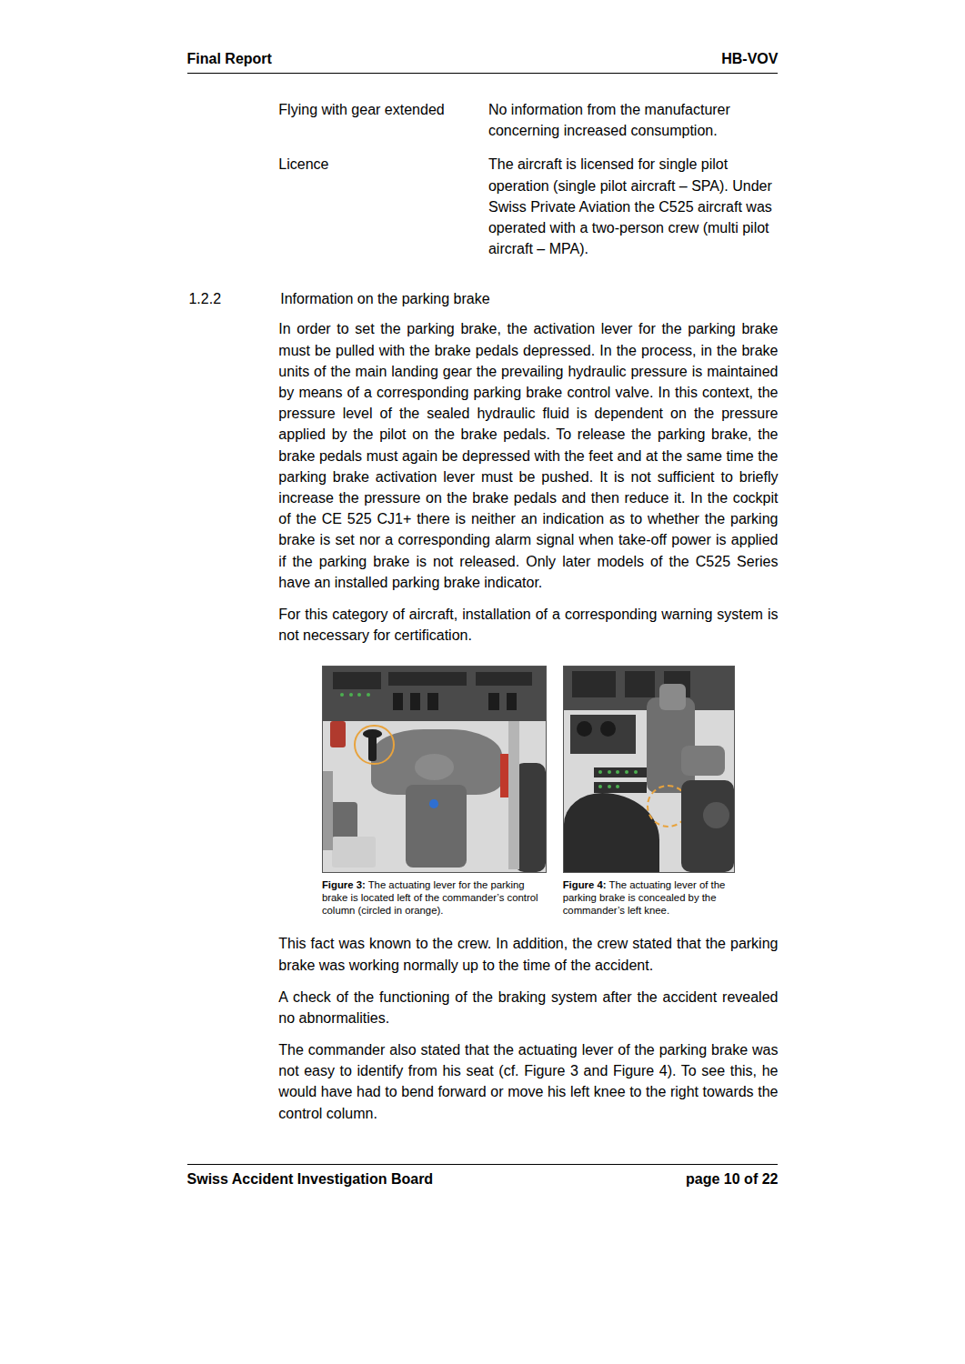Final Report
HB-VOV
| Flying with gear extended | No information from the manufacturer concerning increased consumption. |
| Licence | The aircraft is licensed for single pilot operation (single pilot aircraft – SPA). Under Swiss Private Aviation the C525 aircraft was operated with a two-person crew (multi pilot aircraft – MPA). |
1.2.2
Information on the parking brake
In order to set the parking brake, the activation lever for the parking brake must be pulled with the brake pedals depressed. In the process, in the brake units of the main landing gear the prevailing hydraulic pressure is maintained by means of a corresponding parking brake control valve. In this context, the pressure level of the sealed hydraulic fluid is dependent on the pressure applied by the pilot on the brake pedals. To release the parking brake, the brake pedals must again be depressed with the feet and at the same time the parking brake activation lever must be pushed. It is not sufficient to briefly increase the pressure on the brake pedals and then reduce it. In the cockpit of the CE 525 CJ1+ there is neither an indication as to whether the parking brake is set nor a corresponding alarm signal when take-off power is applied if the parking brake is not released. Only later models of the C525 Series have an installed parking brake indicator.
For this category of aircraft, installation of a corresponding warning system is not necessary for certification.
Figure 3: The actuating lever for the parking brake is located left of the commander’s control column (circled in orange).
Figure 4: The actuating lever of the parking brake is concealed by the commander’s left knee.
This fact was known to the crew. In addition, the crew stated that the parking brake was working normally up to the time of the accident.
A check of the functioning of the braking system after the accident revealed no abnormalities.
The commander also stated that the actuating lever of the parking brake was not easy to identify from his seat (cf. Figure 3 and Figure 4). To see this, he would have had to bend forward or move his left knee to the right towards the control column.
Swiss Accident Investigation Board
page 10 of 22